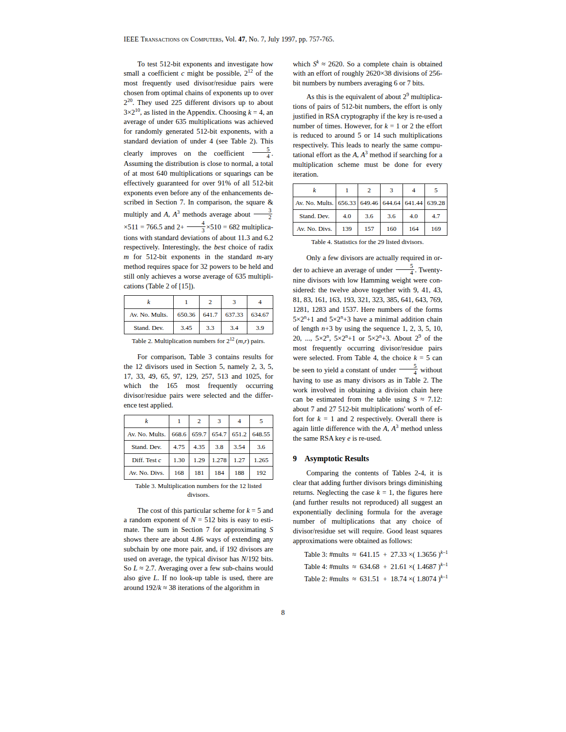IEEE Transactions on Computers, Vol. 47, No. 7, July 1997, pp. 757-765.
To test 512-bit exponents and investigate how small a coefficient c might be possible, 212 of the most frequently used divisor/residue pairs were chosen from optimal chains of exponents up to over 220. They used 225 different divisors up to about 3×210, as listed in the Appendix. Choosing k = 4, an average of under 635 multiplications was achieved for randomly generated 512-bit exponents, with a standard deviation of under 4 (see Table 2). This clearly improves on the coefficient 54. Assuming the distribution is close to normal, a total of at most 640 multiplications or squarings can be effectively guaranteed for over 91% of all 512-bit exponents even before any of the enhancements described in Section 7. In comparison, the square & multiply and A, A3 methods average about 32×511 = 766.5 and 2+ 43×510 = 682 multiplications with standard deviations of about 11.3 and 6.2 respectively. Interestingly, the best choice of radix m for 512-bit exponents in the standard m-ary method requires space for 32 powers to be held and still only achieves a worse average of 635 multiplications (Table 2 of [15]).
| k | 1 | 2 | 3 | 4 |
| --- | --- | --- | --- | --- |
| Av. No. Mults. | 650.36 | 641.7 | 637.33 | 634.67 |
| Stand. Dev. | 3.45 | 3.3 | 3.4 | 3.9 |
Table 2. Multiplication numbers for 212 (m,r) pairs.
For comparison, Table 3 contains results for the 12 divisors used in Section 5, namely 2, 3, 5, 17, 33, 49, 65, 97, 129, 257, 513 and 1025, for which the 165 most frequently occurring divisor/residue pairs were selected and the difference test applied.
| k | 1 | 2 | 3 | 4 | 5 |
| --- | --- | --- | --- | --- | --- |
| Av. No. Mults. | 668.6 | 659.7 | 654.7 | 651.2 | 648.55 |
| Stand. Dev. | 4.75 | 4.35 | 3.8 | 3.54 | 3.6 |
| Diff. Test c | 1.30 | 1.29 | 1.278 | 1.27 | 1.265 |
| Av. No. Divs. | 168 | 181 | 184 | 188 | 192 |
Table 3. Multiplication numbers for the 12 listed divisors.
The cost of this particular scheme for k = 5 and a random exponent of N = 512 bits is easy to estimate. The sum in Section 7 for approximating S shows there are about 4.86 ways of extending any subchain by one more pair, and, if 192 divisors are used on average, the typical divisor has N/192 bits. So L ≈ 2.7. Averaging over a few sub-chains would also give L. If no look-up table is used, there are around 192/k ≈ 38 iterations of the algorithm in
which Sk ≈ 2620. So a complete chain is obtained with an effort of roughly 2620×38 divisions of 256-bit numbers by numbers averaging 6 or 7 bits.
As this is the equivalent of about 29 multiplications of pairs of 512-bit numbers, the effort is only justified in RSA cryptography if the key is re-used a number of times. However, for k = 1 or 2 the effort is reduced to around 5 or 14 such multiplications respectively. This leads to nearly the same computational effort as the A, A3 method if searching for a multiplication scheme must be done for every iteration.
| k | 1 | 2 | 3 | 4 | 5 |
| --- | --- | --- | --- | --- | --- |
| Av. No. Mults. | 656.33 | 649.46 | 644.64 | 641.44 | 639.28 |
| Stand. Dev. | 4.0 | 3.6 | 3.6 | 4.0 | 4.7 |
| Av. No. Divs. | 139 | 157 | 160 | 164 | 169 |
Table 4. Statistics for the 29 listed divisors.
Only a few divisors are actually required in order to achieve an average of under 54. Twenty-nine divisors with low Hamming weight were considered: the twelve above together with 9, 41, 43, 81, 83, 161, 163, 193, 321, 323, 385, 641, 643, 769, 1281, 1283 and 1537. Here numbers of the forms 5×2n+1 and 5×2n+3 have a minimal addition chain of length n+3 by using the sequence 1, 2, 3, 5, 10, 20, ..., 5×2n, 5×2n+1 or 5×2n+3. About 29 of the most frequently occurring divisor/residue pairs were selected. From Table 4, the choice k = 5 can be seen to yield a constant of under 54 without having to use as many divisors as in Table 2. The work involved in obtaining a division chain here can be estimated from the table using S ≈ 7.12: about 7 and 27 512-bit multiplications' worth of effort for k = 1 and 2 respectively. Overall there is again little difference with the A, A3 method unless the same RSA key e is re-used.
9 Asymptotic Results
Comparing the contents of Tables 2-4, it is clear that adding further divisors brings diminishing returns. Neglecting the case k = 1, the figures here (and further results not reproduced) all suggest an exponentially declining formula for the average number of multiplications that any choice of divisor/residue set will require. Good least squares approximations were obtained as follows:
Table 3: #mults ≈ 641.15 + 27.33 ×( 1.3656 )k–1
Table 4: #mults ≈ 634.68 + 21.61 ×( 1.4687 )k–1
Table 2: #mults ≈ 631.51 + 18.74 ×( 1.8074 )k–1
8